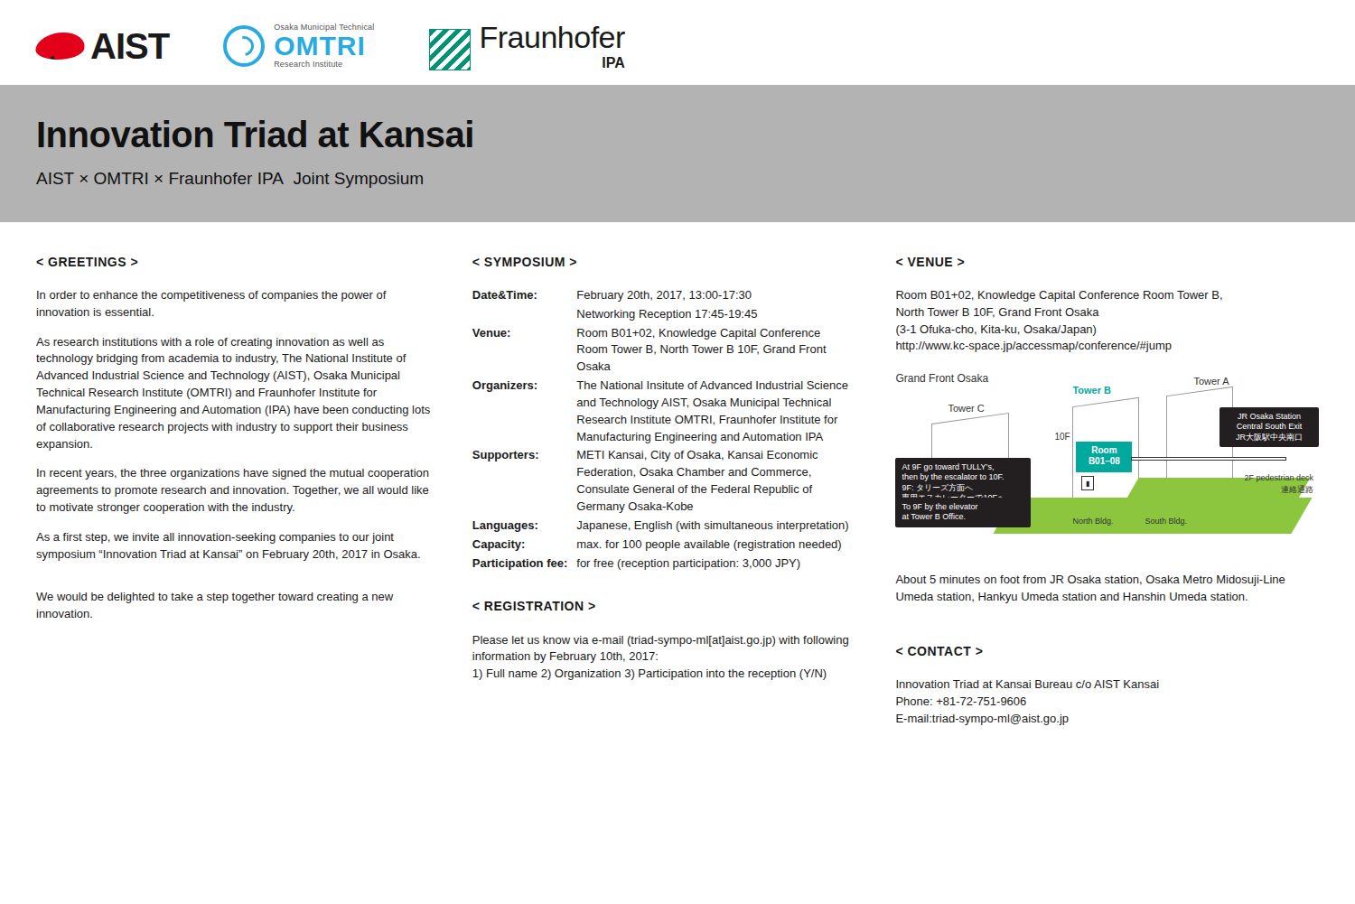AIST
Osaka Municipal Technical OMTRI Research Institute
Fraunhofer IPA
Innovation Triad at Kansai
AIST × OMTRI × Fraunhofer IPA Joint Symposium
< GREETINGS >
In order to enhance the competitiveness of companies the power of innovation is essential.
As research institutions with a role of creating innovation as well as technology bridging from academia to industry, The National Institute of Advanced Industrial Science and Technology (AIST), Osaka Municipal Technical Research Institute (OMTRI) and Fraunhofer Institute for Manufacturing Engineering and Automation (IPA) have been conducting lots of collaborative research projects with industry to support their business expansion.
In recent years, the three organizations have signed the mutual cooperation agreements to promote research and innovation. Together, we all would like to motivate stronger cooperation with the industry.
As a first step, we invite all innovation-seeking companies to our joint symposium “Innovation Triad at Kansai” on February 20th, 2017 in Osaka.
We would be delighted to take a step together toward creating a new innovation.
< SYMPOSIUM >
Date&Time:
February 20th, 2017, 13:00-17:30
Networking Reception 17:45-19:45
Venue:
Room B01+02, Knowledge Capital Conference Room Tower B, North Tower B 10F, Grand Front Osaka
Organizers:
The National Insitute of Advanced Industrial Science and Technology AIST, Osaka Municipal Technical Research Institute OMTRI, Fraunhofer Institute for Manufacturing Engineering and Automation IPA
Supporters:
METI Kansai, City of Osaka, Kansai Economic Federation, Osaka Chamber and Commerce, Consulate General of the Federal Republic of Germany Osaka-Kobe
Languages:
Japanese, English (with simultaneous interpretation)
Capacity:
max. for 100 people available (registration needed)
Participation fee:
for free (reception participation: 3,000 JPY)
< REGISTRATION >
Please let us know via e-mail (triad-sympo-ml[at]aist.go.jp) with following information by February 10th, 2017:
1) Full name 2) Organization 3) Participation into the reception (Y/N)
< VENUE >
Room B01+02, Knowledge Capital Conference Room Tower B,
North Tower B 10F, Grand Front Osaka
(3-1 Ofuka-cho, Kita-ku, Osaka/Japan)
http://www.kc-space.jp/accessmap/conference/#jump
Grand Front Osaka Tower C Tower B Tower A 10F Room
B01–08 ▮ JR Osaka Station
Central South Exit
JR大阪駅中央南口 At 9F go toward TULLY’s,
then by the escalator to 10F.
9F: タリーズ方面へ
専用エスカレーターで10Fへ To 9F by the elevator
at Tower B Office. 2F pedestrian deck
連絡通路 North Bldg. South Bldg.
About 5 minutes on foot from JR Osaka station, Osaka Metro Midosuji-Line Umeda station, Hankyu Umeda station and Hanshin Umeda station.
< CONTACT >
Innovation Triad at Kansai Bureau c/o AIST Kansai
Phone: +81-72-751-9606
E-mail:triad-sympo-ml@aist.go.jp